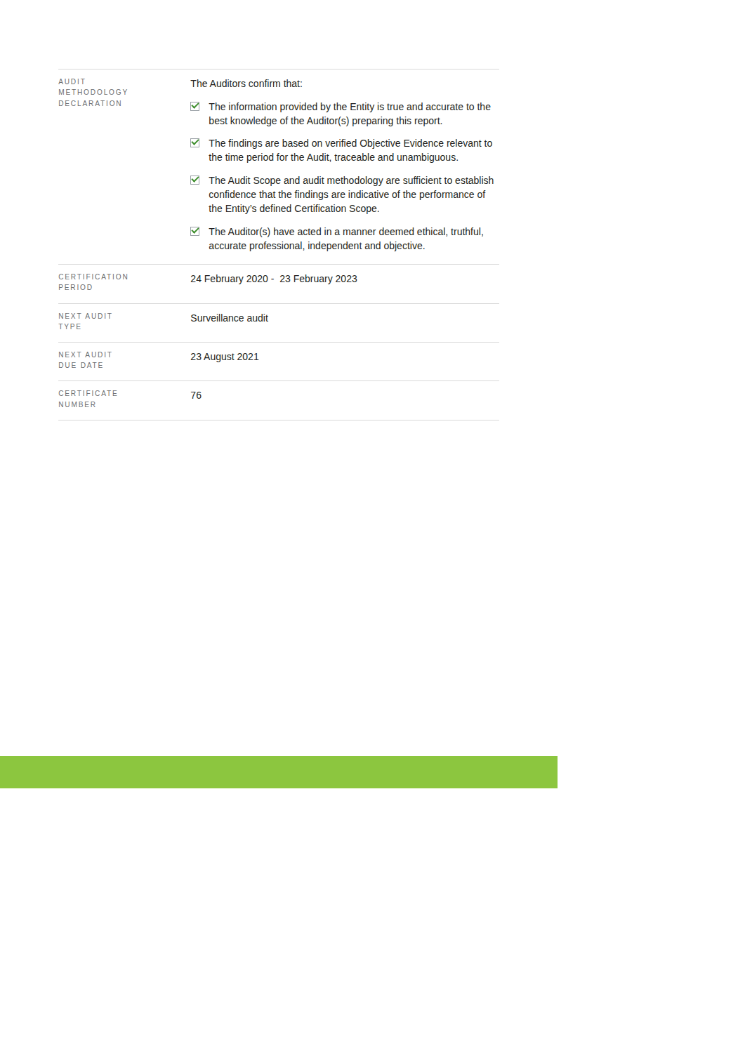| Audit Methodology Declaration | The Auditors confirm that: The information provided by the Entity is true and accurate to the best knowledge of the Auditor(s) preparing this report. The findings are based on verified Objective Evidence relevant to the time period for the Audit, traceable and unambiguous. The Audit Scope and audit methodology are sufficient to establish confidence that the findings are indicative of the performance of the Entity’s defined Certification Scope. The Auditor(s) have acted in a manner deemed ethical, truthful, accurate professional, independent and objective. |
| Certification Period | 24 February 2020 - 23 February 2023 |
| Next Audit Type | Surveillance audit |
| Next Audit Due Date | 23 August 2021 |
| Certificate Number | 76 |